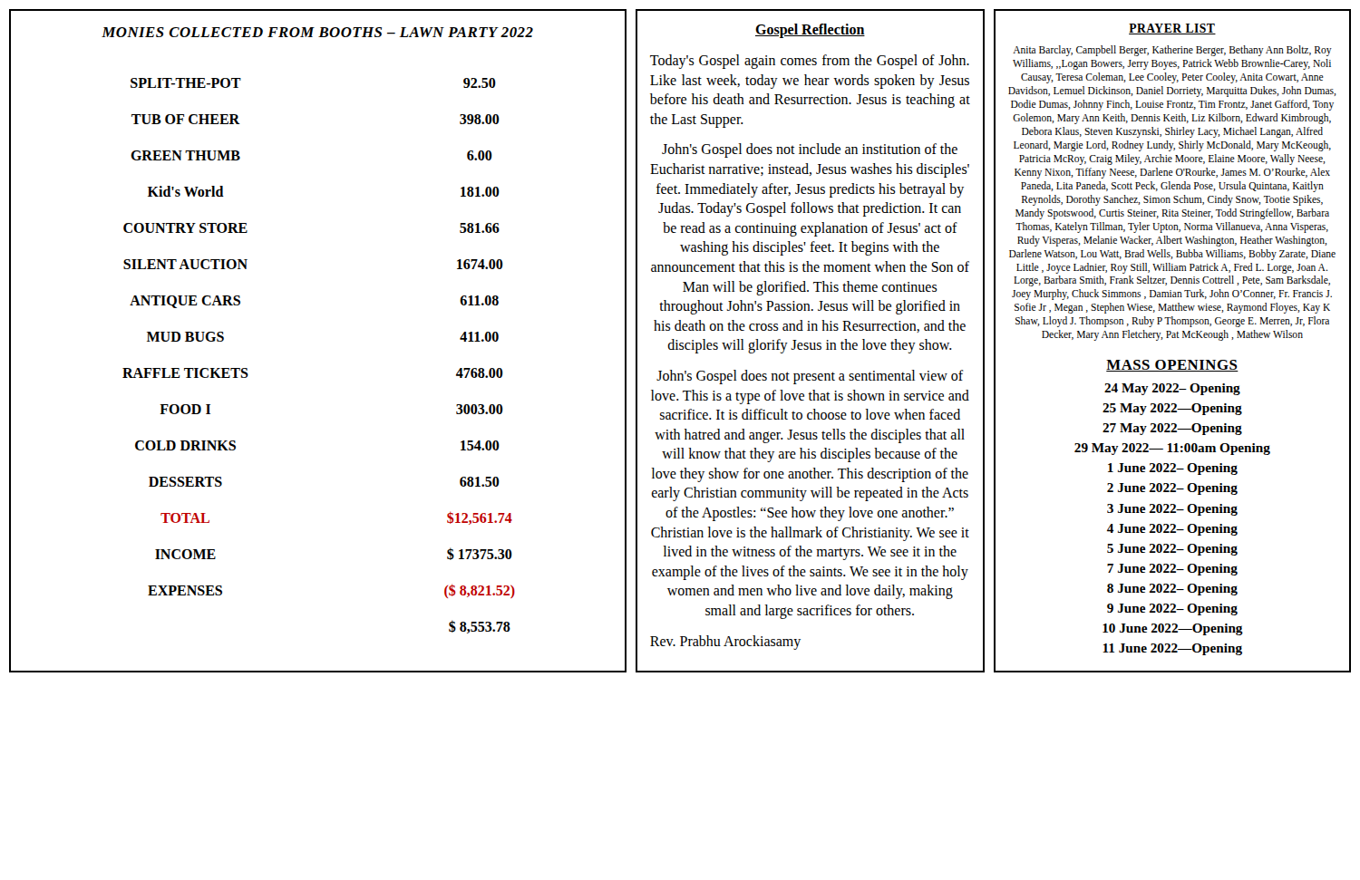MONIES COLLECTED FROM BOOTHS – LAWN PARTY 2022
| SPLIT-THE-POT | 92.50 |
| TUB OF CHEER | 398.00 |
| GREEN THUMB | 6.00 |
| Kid's World | 181.00 |
| COUNTRY STORE | 581.66 |
| SILENT AUCTION | 1674.00 |
| ANTIQUE CARS | 611.08 |
| MUD BUGS | 411.00 |
| RAFFLE TICKETS | 4768.00 |
| FOOD I | 3003.00 |
| COLD DRINKS | 154.00 |
| DESSERTS | 681.50 |
| TOTAL | $12,561.74 |
| INCOME | $ 17375.30 |
| EXPENSES | ($ 8,821.52) |
| | $ 8,553.78 |
Gospel Reflection
Today's Gospel again comes from the Gospel of John. Like last week, today we hear words spoken by Jesus before his death and Resurrection. Jesus is teaching at the Last Supper.
John's Gospel does not include an institution of the Eucharist narrative; instead, Jesus washes his disciples' feet. Immediately after, Jesus predicts his betrayal by Judas. Today's Gospel follows that prediction. It can be read as a continuing explanation of Jesus' act of washing his disciples' feet. It begins with the announcement that this is the moment when the Son of Man will be glorified. This theme continues throughout John's Passion. Jesus will be glorified in his death on the cross and in his Resurrection, and the disciples will glorify Jesus in the love they show.
John's Gospel does not present a sentimental view of love. This is a type of love that is shown in service and sacrifice. It is difficult to choose to love when faced with hatred and anger. Jesus tells the disciples that all will know that they are his disciples because of the love they show for one another. This description of the early Christian community will be repeated in the Acts of the Apostles: “See how they love one another.” Christian love is the hallmark of Christianity. We see it lived in the witness of the martyrs. We see it in the example of the lives of the saints. We see it in the holy women and men who live and love daily, making small and large sacrifices for others.
Rev. Prabhu Arockiasamy
PRAYER LIST
Anita Barclay, Campbell Berger, Katherine Berger, Bethany Ann Boltz, Roy Williams, ,,Logan Bowers, Jerry Boyes, Patrick Webb Brownlie-Carey, Noli Causay, Teresa Coleman, Lee Cooley, Peter Cooley, Anita Cowart, Anne Davidson, Lemuel Dickinson, Daniel Dorriety, Marquitta Dukes, John Dumas, Dodie Dumas, Johnny Finch, Louise Frontz, Tim Frontz, Janet Gafford, Tony Golemon, Mary Ann Keith, Dennis Keith, Liz Kilborn, Edward Kimbrough, Debora Klaus, Steven Kuszynski, Shirley Lacy, Michael Langan, Alfred Leonard, Margie Lord, Rodney Lundy, Shirly McDonald, Mary McKeough, Patricia McRoy, Craig Miley, Archie Moore, Elaine Moore, Wally Neese, Kenny Nixon, Tiffany Neese, Darlene O'Rourke, James M. O’Rourke, Alex Paneda, Lita Paneda, Scott Peck, Glenda Pose, Ursula Quintana, Kaitlyn Reynolds, Dorothy Sanchez, Simon Schum, Cindy Snow, Tootie Spikes, Mandy Spotswood, Curtis Steiner, Rita Steiner, Todd Stringfellow, Barbara Thomas, Katelyn Tillman, Tyler Upton, Norma Villanueva, Anna Visperas, Rudy Visperas, Melanie Wacker, Albert Washington, Heather Washington, Darlene Watson, Lou Watt, Brad Wells, Bubba Williams, Bobby Zarate, Diane Little , Joyce Ladnier, Roy Still, William Patrick A, Fred L. Lorge, Joan A. Lorge, Barbara Smith, Frank Seltzer, Dennis Cottrell , Pete, Sam Barksdale, Joey Murphy, Chuck Simmons , Damian Turk, John O’Conner, Fr. Francis J. Sofie Jr , Megan , Stephen Wiese, Matthew wiese, Raymond Floyes, Kay K Shaw, Lloyd J. Thompson , Ruby P Thompson, George E. Merren, Jr, Flora Decker, Mary Ann Fletchery, Pat McKeough , Mathew Wilson
MASS OPENINGS
24 May 2022– Opening
25 May 2022—Opening
27 May 2022—Opening
29 May 2022— 11:00am Opening
1 June 2022– Opening
2 June 2022– Opening
3 June 2022– Opening
4 June 2022– Opening
5 June 2022– Opening
7 June 2022– Opening
8 June 2022– Opening
9 June 2022– Opening
10 June 2022—Opening
11 June 2022—Opening